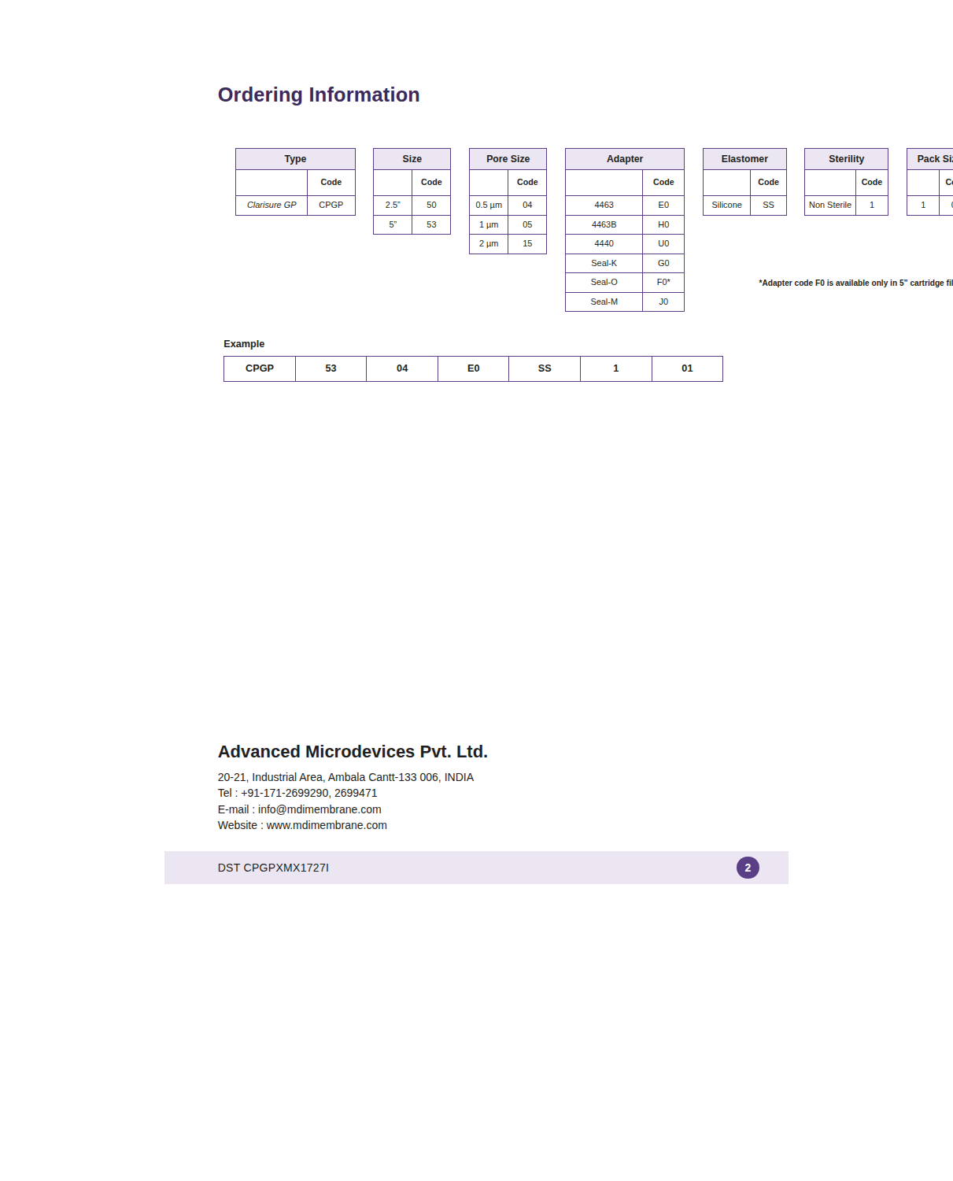Ordering Information
| Type |
| --- |
| | Code |
| Clarisure GP | CPGP |
| Size |
| --- |
| | Code |
| 2.5” | 50 |
| 5” | 53 |
| Pore Size |
| --- |
| | Code |
| 0.5 µm | 04 |
| 1 µm | 05 |
| 2 µm | 15 |
| Adapter |
| --- |
| | Code |
| 4463 | E0 |
| 4463B | H0 |
| 4440 | U0 |
| Seal-K | G0 |
| Seal-O | F0* |
| Seal-M | J0 |
| Elastomer |
| --- |
| | Code |
| Silicone | SS |
| Sterility |
| --- |
| | Code |
| Non Sterile | 1 |
| Pack Size |
| --- |
| | Code |
| 1 | 01 |
*Adapter code F0 is available only in 5” cartridge filters
Example
| CPGP | 53 | 04 | E0 | SS | 1 | 01 |
Advanced Microdevices Pvt. Ltd.
20-21, Industrial Area, Ambala Cantt-133 006, INDIA
Tel : +91-171-2699290, 2699471
E-mail : info@mdimembrane.com
Website : www.mdimembrane.com
DST CPGPXMX1727I
2